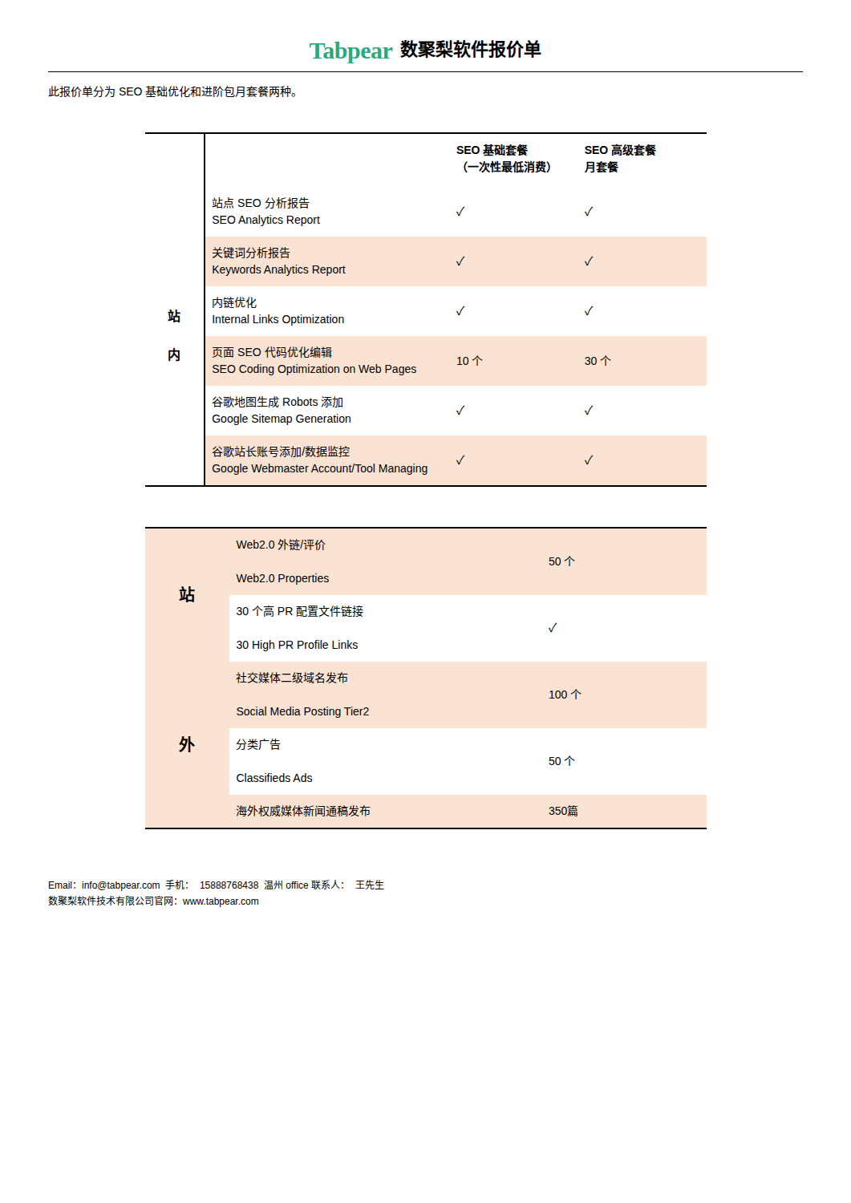Tabpear 数聚梨软件报价单
此报价单分为 SEO 基础优化和进阶包月套餐两种。
| | | SEO 基础套餐 （一次性最低消费） | SEO 高级套餐 月套餐 |
| --- | --- | --- | --- |
| 站 内 | 站点 SEO 分析报告 SEO Analytics Report | ✓ | ✓ |
| 关键词分析报告 Keywords Analytics Report | ✓ | ✓ |
| 内链优化 Internal Links Optimization | ✓ | ✓ |
| 页面 SEO 代码优化编辑 SEO Coding Optimization on Web Pages | 10 个 | 30 个 |
| 谷歌地图生成 Robots 添加 Google Sitemap Generation | ✓ | ✓ |
| 谷歌站长账号添加/数据监控 Google Webmaster Account/Tool Managing | ✓ | ✓ |
| 站 | Web2.0 外链/评价 Web2.0 Properties | 50 个 |
| 30 个高 PR 配置文件链接 30 High PR Profile Links | ✓ |
| 外 | 社交媒体二级域名发布 Social Media Posting Tier2 | 100 个 |
| 分类广告 Classifieds Ads | 50 个 |
| 海外权威媒体新闻通稿发布 | 350篇 |
Email：info@tabpear.com 手机： 15888768438 温州 office 联系人： 王先生
数聚梨软件技术有限公司官网：www.tabpear.com